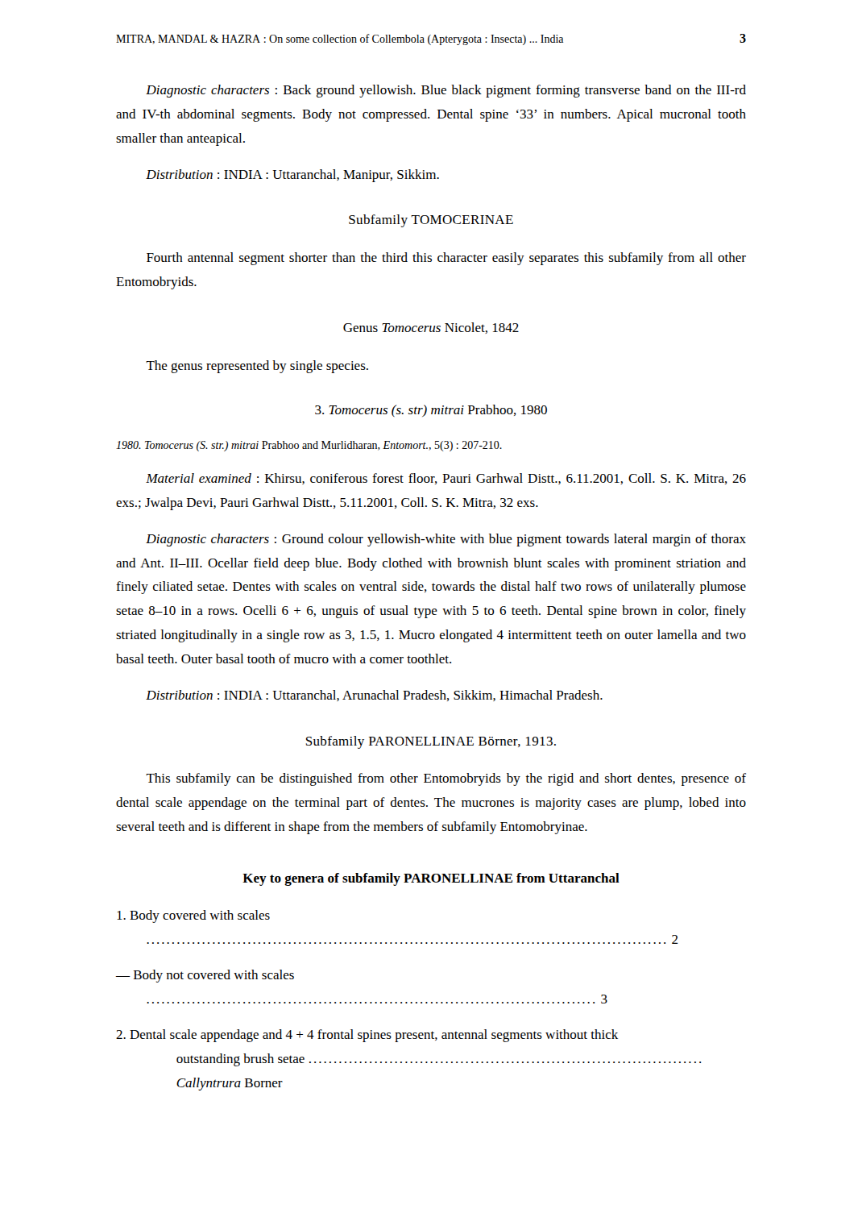MITRA, MANDAL & HAZRA : On some collection of Collembola (Apterygota : Insecta) ... India
3
Diagnostic characters : Back ground yellowish. Blue black pigment forming transverse band on the III-rd and IV-th abdominal segments. Body not compressed. Dental spine ‘33’ in numbers. Apical mucronal tooth smaller than anteapical.
Distribution : INDIA : Uttaranchal, Manipur, Sikkim.
Subfamily TOMOCERINAE
Fourth antennal segment shorter than the third this character easily separates this subfamily from all other Entomobryids.
Genus Tomocerus Nicolet, 1842
The genus represented by single species.
3. Tomocerus (s. str) mitrai Prabhoo, 1980
1980. Tomocerus (S. str.) mitrai Prabhoo and Murlidharan, Entomort., 5(3) : 207-210.
Material examined : Khirsu, coniferous forest floor, Pauri Garhwal Distt., 6.11.2001, Coll. S. K. Mitra, 26 exs.; Jwalpa Devi, Pauri Garhwal Distt., 5.11.2001, Coll. S. K. Mitra, 32 exs.
Diagnostic characters : Ground colour yellowish-white with blue pigment towards lateral margin of thorax and Ant. II–III. Ocellar field deep blue. Body clothed with brownish blunt scales with prominent striation and finely ciliated setae. Dentes with scales on ventral side, towards the distal half two rows of unilaterally plumose setae 8–10 in a rows. Ocelli 6 + 6, unguis of usual type with 5 to 6 teeth. Dental spine brown in color, finely striated longitudinally in a single row as 3, 1.5, 1. Mucro elongated 4 intermittent teeth on outer lamella and two basal teeth. Outer basal tooth of mucro with a comer toothlet.
Distribution : INDIA : Uttaranchal, Arunachal Pradesh, Sikkim, Himachal Pradesh.
Subfamily PARONELLINAE Börner, 1913.
This subfamily can be distinguished from other Entomobryids by the rigid and short dentes, presence of dental scale appendage on the terminal part of dentes. The mucrones is majority cases are plump, lobed into several teeth and is different in shape from the members of subfamily Entomobryinae.
Key to genera of subfamily PARONELLINAE from Uttaranchal
1. Body covered with scales ....................................................................................................... 2
— Body not covered with scales ......................................................................................... 3
2. Dental scale appendage and 4 + 4 frontal spines present, antennal segments without thick outstanding brush setae .............................................................................. Callyntrura Borner